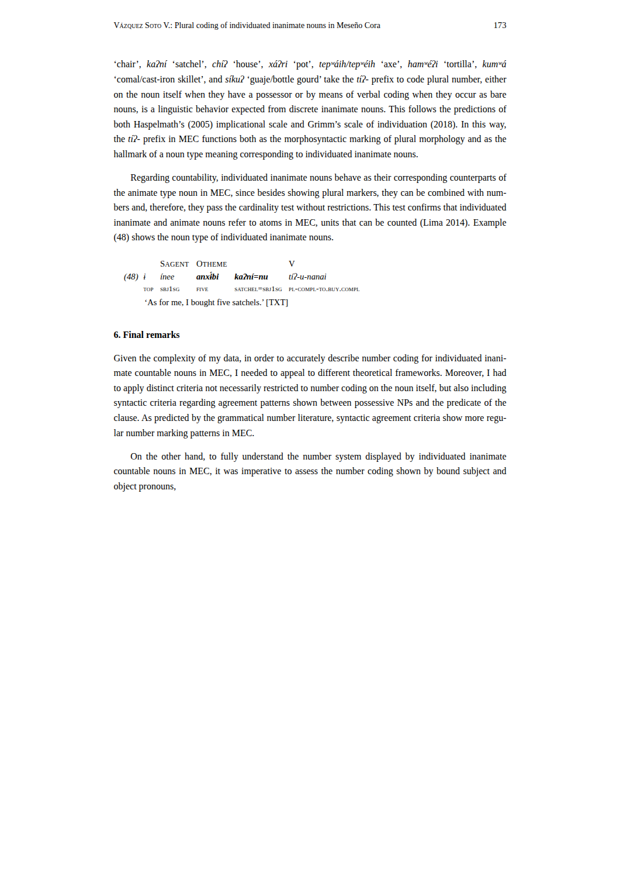Vázquez Soto V.: Plural coding of individuated inanimate nouns in Meseño Cora 173
‘chair’, kaʔní ‘satchel’, chíʔ ‘house’, xáʔri ‘pot’, tepʷáih/tepʷéih ‘axe’, hamʷéʔi ‘tortilla’, kumʷá ‘comal/cast-iron skillet’, and síkuʔ ‘guaje/bottle gourd’ take the tíʔ- prefix to code plural number, either on the noun itself when they have a possessor or by means of verbal coding when they occur as bare nouns, is a linguistic behavior expected from discrete inanimate nouns. This follows the predictions of both Haspelmath’s (2005) implicational scale and Grimm’s scale of individuation (2018). In this way, the tíʔ- prefix in MEC functions both as the morphosyntactic marking of plural morphology and as the hallmark of a noun type meaning corresponding to individuated inanimate nouns.
Regarding countability, individuated inanimate nouns behave as their corresponding counterparts of the animate type noun in MEC, since besides showing plural markers, they can be combined with numbers and, therefore, they pass the cardinality test without restrictions. This test confirms that individuated inanimate and animate nouns refer to atoms in MEC, units that can be counted (Lima 2014). Example (48) shows the noun type of individuated inanimate nouns.
| | | S AGENT | O THEME | | V |
| (48) | ɨ | ínee | anxɨ́bi | kaʔní =nu | tíʔ-u-nanai |
| | top | sbj1sg | five | satchel=sbj1sg | pl-compl-to.buy.compl |
‘As for me, I bought five satchels.’ [TXT]
6. Final remarks
Given the complexity of my data, in order to accurately describe number coding for individuated inanimate countable nouns in MEC, I needed to appeal to different theoretical frameworks. Moreover, I had to apply distinct criteria not necessarily restricted to number coding on the noun itself, but also including syntactic criteria regarding agreement patterns shown between possessive NPs and the predicate of the clause. As predicted by the grammatical number literature, syntactic agreement criteria show more regular number marking patterns in MEC.
On the other hand, to fully understand the number system displayed by individuated inanimate countable nouns in MEC, it was imperative to assess the number coding shown by bound subject and object pronouns,